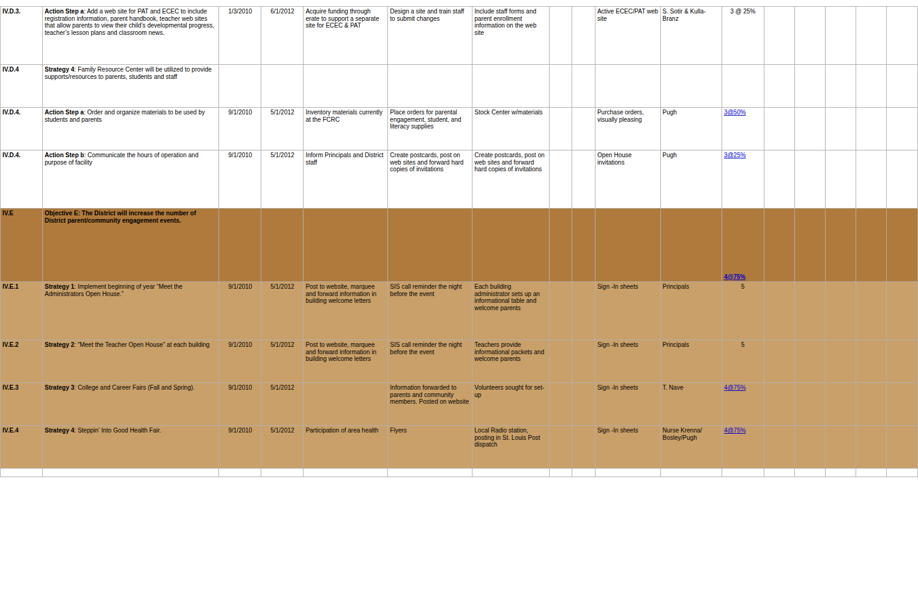| IV.D.3. | Action Step a : Add a web site for PAT and ECEC to include registration information, parent handbook, teacher web sites that allow parents to view their child’s developmental progress, teacher’s lesson plans and classroom news. | 1/3/2010 | 6/1/2012 | Acquire funding through erate to support a separate site for ECEC & PAT | Design a site and train staff to submit changes | Include staff forms and parent enrollment information on the web site | | | Active ECEC/PAT web site | S. Sotir & Kulla-Branz | 3 @ 25% | | | | | |
| IV.D.4 | Strategy 4 : Family Resource Center will be utilized to provide supports/resources to parents, students and staff | | | | | | | | | | | | | | | |
| IV.D.4. | Action Step a : Order and organize materials to be used by students and parents | 9/1/2010 | 5/1/2012 | Inventory materials currently at the FCRC | Place orders for parental engagement, student, and literacy supplies | Stock Center w/materials | | | Purchase orders, visually pleasing | Pugh | 3@50% | | | | | |
| IV.D.4. | Action Step b : Communicate the hours of operation and purpose of facility | 9/1/2010 | 5/1/2012 | Inform Principals and District staff | Create postcards, post on web sites and forward hard copies of invitations | Create postcards, post on web sites and forward hard copies of invitations | | | Open House invitations | Pugh | 3@25% | | | | | |
| IV.E | Objective E: The District will increase the number of District parent/community engagement events. | | | | | | | | | | 4@75% | | | | | |
| IV.E.1 | Strategy 1 : Implement beginning of year “Meet the Administrators Open House.” | 9/1/2010 | 5/1/2012 | Post to website, marquee and forward information in building welcome letters | SIS call reminder the night before the event | Each building administrator sets up an informational table and welcome parents | | | Sign -In sheets | Principals | 5 | | | | | |
| IV.E.2 | Strategy 2 : “Meet the Teacher Open House” at each building | 9/1/2010 | 5/1/2012 | Post to website, marquee and forward information in building welcome letters | SIS call reminder the night before the event | Teachers provide informational packets and welcome parents | | | Sign -In sheets | Principals | 5 | | | | | |
| IV.E.3 | Strategy 3 : College and Career Fairs (Fall and Spring). | 9/1/2010 | 5/1/2012 | | Information forwarded to parents and community members. Posted on website | Volunteers sought for set-up | | | Sign -In sheets | T. Nave | 4@75% | | | | | |
| IV.E.4 | Strategy 4 : Steppin’ Into Good Health Fair. | 9/1/2010 | 5/1/2012 | Participation of area health | Flyers | Local Radio station, posting in St. Louis Post dispatch | | | Sign -In sheets | Nurse Krenna/ Bosley/Pugh | 4@75% | | | | | |